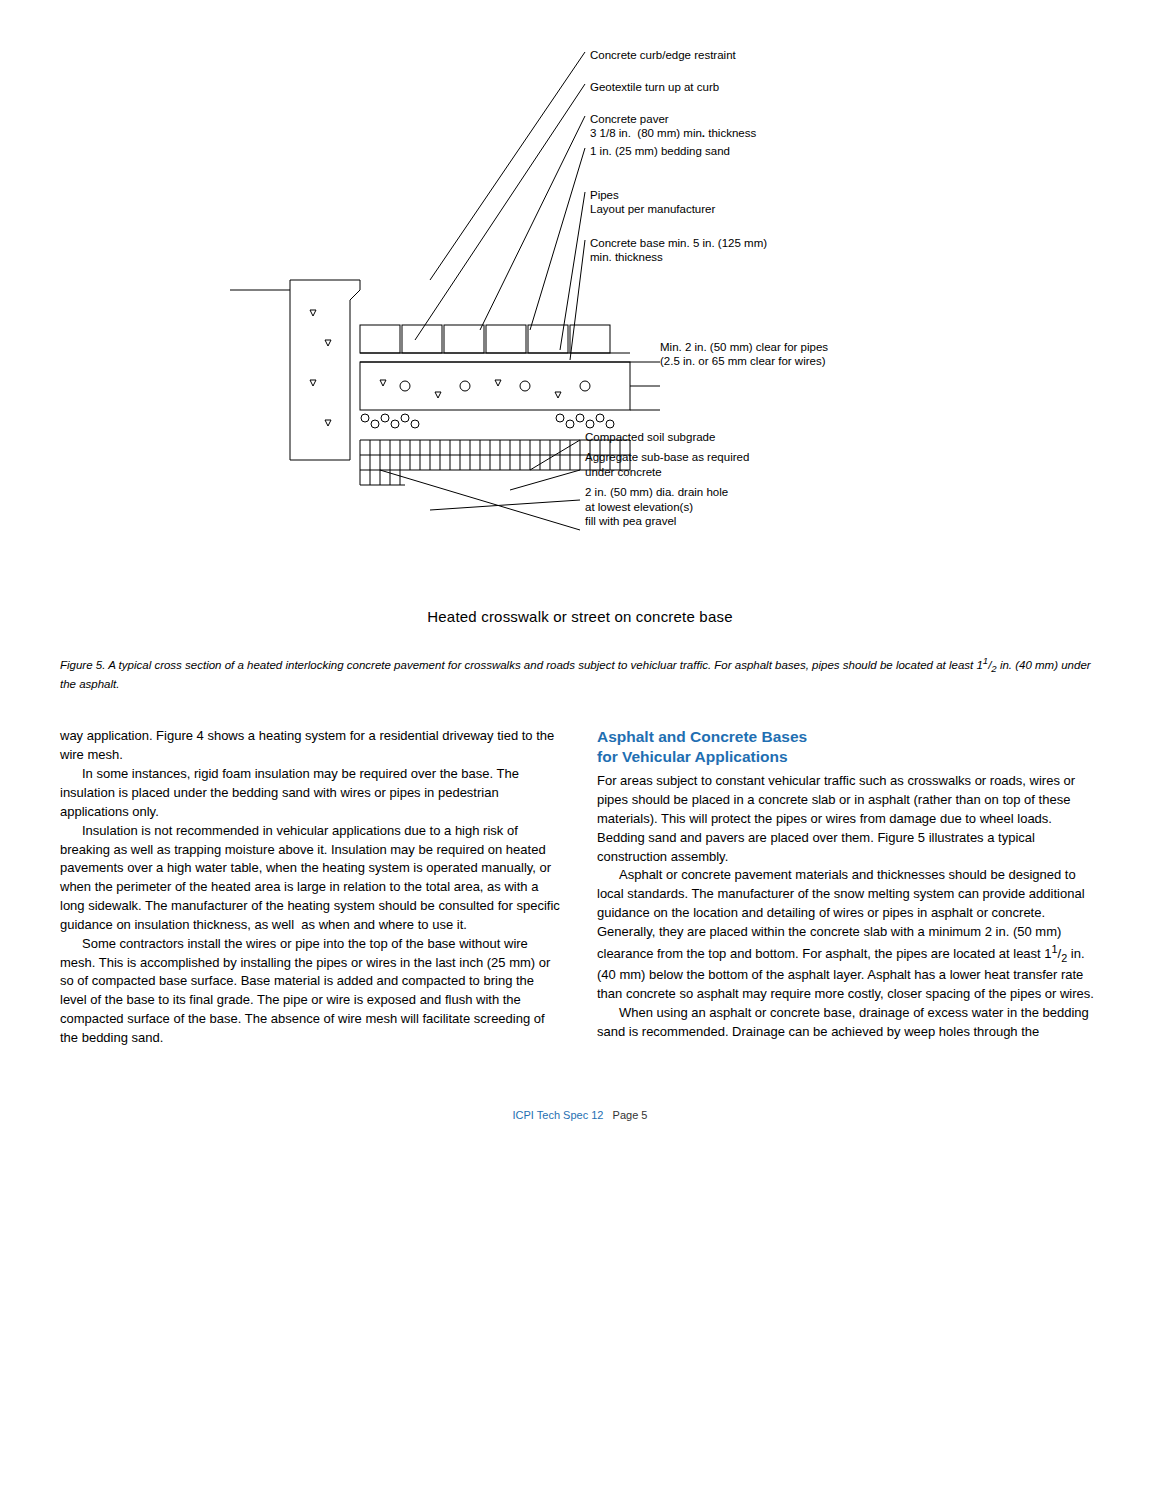Concrete curb/edge restraint
Geotextile turn up at curb
Concrete paver
3 1/8 in. (80 mm) min. thickness
1 in. (25 mm) bedding sand
Pipes
Layout per manufacturer
Concrete base min. 5 in. (125 mm)
min. thickness
Min. 2 in. (50 mm) clear for pipes
(2.5 in. or 65 mm clear for wires)
Compacted soil subgrade
Aggregate sub-base as required
under concrete
2 in. (50 mm) dia. drain hole
at lowest elevation(s)
fill with pea gravel
Heated crosswalk or street on concrete base
Figure 5. A typical cross section of a heated interlocking concrete pavement for crosswalks and roads subject to vehicluar traffic. For asphalt bases, pipes should be located at least 11/2 in. (40 mm) under the asphalt.
way application. Figure 4 shows a heating system for a residential driveway tied to the wire mesh.
In some instances, rigid foam insulation may be required over the base. The insulation is placed under the bedding sand with wires or pipes in pedestrian applications only.
Insulation is not recommended in vehicular applications due to a high risk of breaking as well as trapping moisture above it. Insulation may be required on heated pavements over a high water table, when the heating system is operated manually, or when the perimeter of the heated area is large in relation to the total area, as with a long sidewalk. The manufacturer of the heating system should be consulted for specific guidance on insulation thickness, as well as when and where to use it.
Some contractors install the wires or pipe into the top of the base without wire mesh. This is accomplished by installing the pipes or wires in the last inch (25 mm) or so of compacted base surface. Base material is added and compacted to bring the level of the base to its final grade. The pipe or wire is exposed and flush with the compacted surface of the base. The absence of wire mesh will facilitate screeding of the bedding sand.
Asphalt and Concrete Bases
for Vehicular Applications
For areas subject to constant vehicular traffic such as crosswalks or roads, wires or pipes should be placed in a concrete slab or in asphalt (rather than on top of these materials). This will protect the pipes or wires from damage due to wheel loads. Bedding sand and pavers are placed over them. Figure 5 illustrates a typical construction assembly.
Asphalt or concrete pavement materials and thicknesses should be designed to local standards. The manufacturer of the snow melting system can provide additional guidance on the location and detailing of wires or pipes in asphalt or concrete. Generally, they are placed within the concrete slab with a minimum 2 in. (50 mm) clearance from the top and bottom. For asphalt, the pipes are located at least 11/2 in. (40 mm) below the bottom of the asphalt layer. Asphalt has a lower heat transfer rate than concrete so asphalt may require more costly, closer spacing of the pipes or wires.
When using an asphalt or concrete base, drainage of excess water in the bedding sand is recommended. Drainage can be achieved by weep holes through the
ICPI Tech Spec 12 Page 5